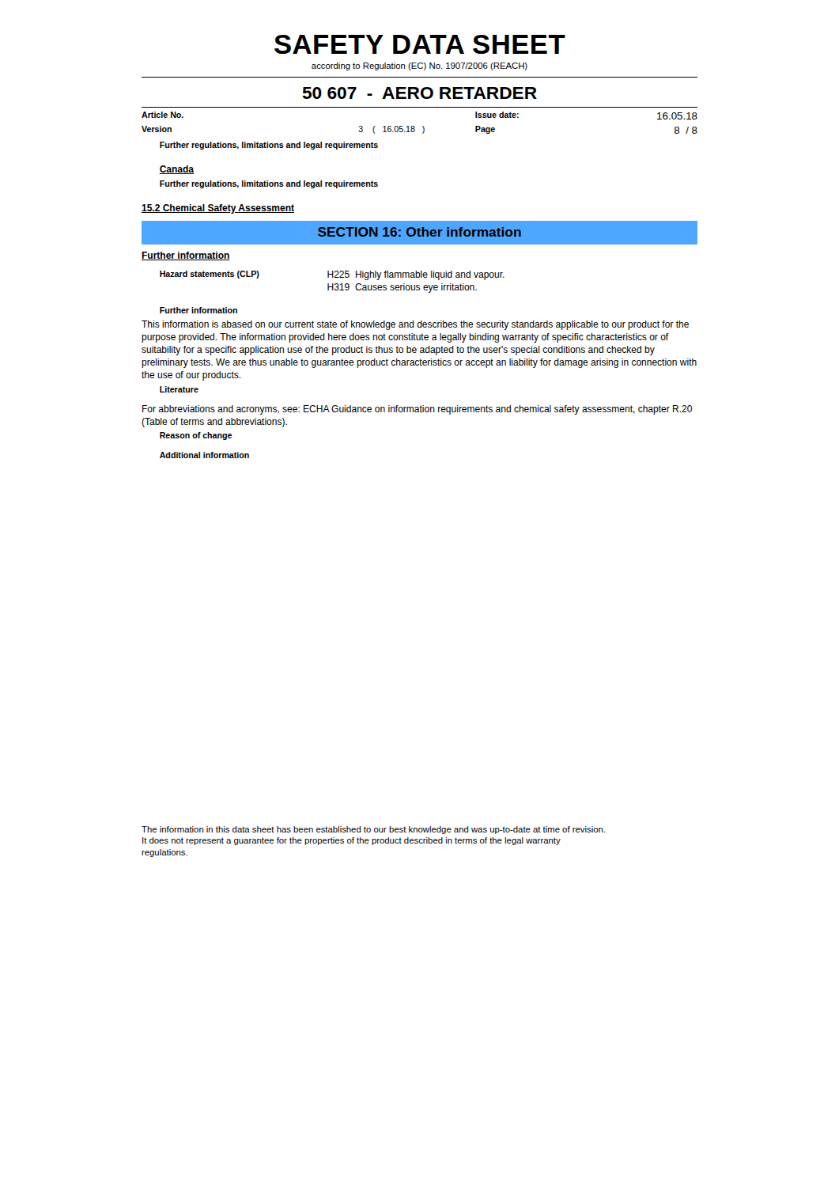SAFETY DATA SHEET
according to Regulation (EC) No. 1907/2006 (REACH)
50 607 - AERO RETARDER
| Article No. | | Issue date: | 16.05.18 |
| Version | 3 ( 16.05.18 ) | Page | 8 / 8 |
Further regulations, limitations and legal requirements
Canada
Further regulations, limitations and legal requirements
15.2 Chemical Safety Assessment
SECTION 16: Other information
Further information
| Hazard statements (CLP) | H225 Highly flammable liquid and vapour. |
| | H319 Causes serious eye irritation. |
Further information
This information is abased on our current state of knowledge and describes the security standards applicable to our product for the purpose provided. The information provided here does not constitute a legally binding warranty of specific characteristics or of suitability for a specific application use of the product is thus to be adapted to the user's special conditions and checked by preliminary tests. We are thus unable to guarantee product characteristics or accept an liability for damage arising in connection with the use of our products.
Literature
For abbreviations and acronyms, see: ECHA Guidance on information requirements and chemical safety assessment, chapter R.20 (Table of terms and abbreviations).
Reason of change
Additional information
The information in this data sheet has been established to our best knowledge and was up-to-date at time of revision.
It does not represent a guarantee for the properties of the product described in terms of the legal warranty
regulations.